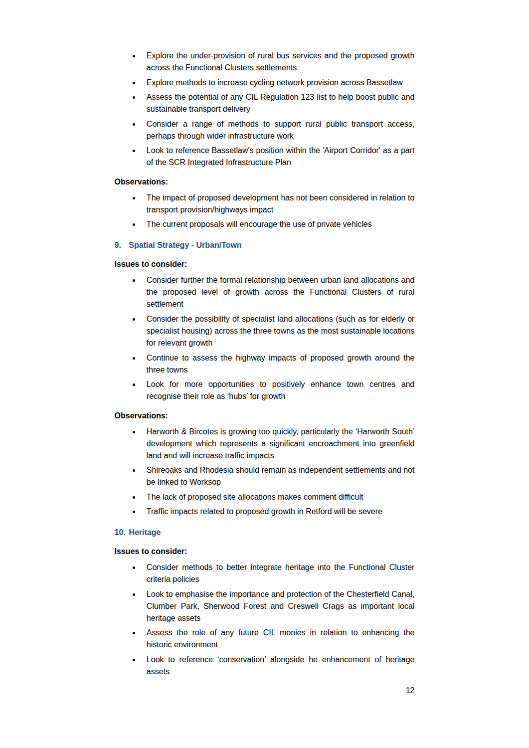Explore the under-provision of rural bus services and the proposed growth across the Functional Clusters settlements
Explore methods to increase cycling network provision across Bassetlaw
Assess the potential of any CIL Regulation 123 list to help boost public and sustainable transport delivery
Consider a range of methods to support rural public transport access, perhaps through wider infrastructure work
Look to reference Bassetlaw's position within the 'Airport Corridor' as a part of the SCR Integrated Infrastructure Plan
Observations:
The impact of proposed development has not been considered in relation to transport provision/highways impact
The current proposals will encourage the use of private vehicles
9. Spatial Strategy - Urban/Town
Issues to consider:
Consider further the formal relationship between urban land allocations and the proposed level of growth across the Functional Clusters of rural settlement
Consider the possibility of specialist land allocations (such as for elderly or specialist housing) across the three towns as the most sustainable locations for relevant growth
Continue to assess the highway impacts of proposed growth around the three towns
Look for more opportunities to positively enhance town centres and recognise their role as ‘hubs’ for growth
Observations:
Harworth & Bircotes is growing too quickly, particularly the ‘Harworth South’ development which represents a significant encroachment into greenfield land and will increase traffic impacts
Shireoaks and Rhodesia should remain as independent settlements and not be linked to Worksop
The lack of proposed site allocations makes comment difficult
Traffic impacts related to proposed growth in Retford will be severe
10. Heritage
Issues to consider:
Consider methods to better integrate heritage into the Functional Cluster criteria policies
Look to emphasise the importance and protection of the Chesterfield Canal, Clumber Park, Sherwood Forest and Creswell Crags as important local heritage assets
Assess the role of any future CIL monies in relation to enhancing the historic environment
Look to reference ‘conservation’ alongside he enhancement of heritage assets
12